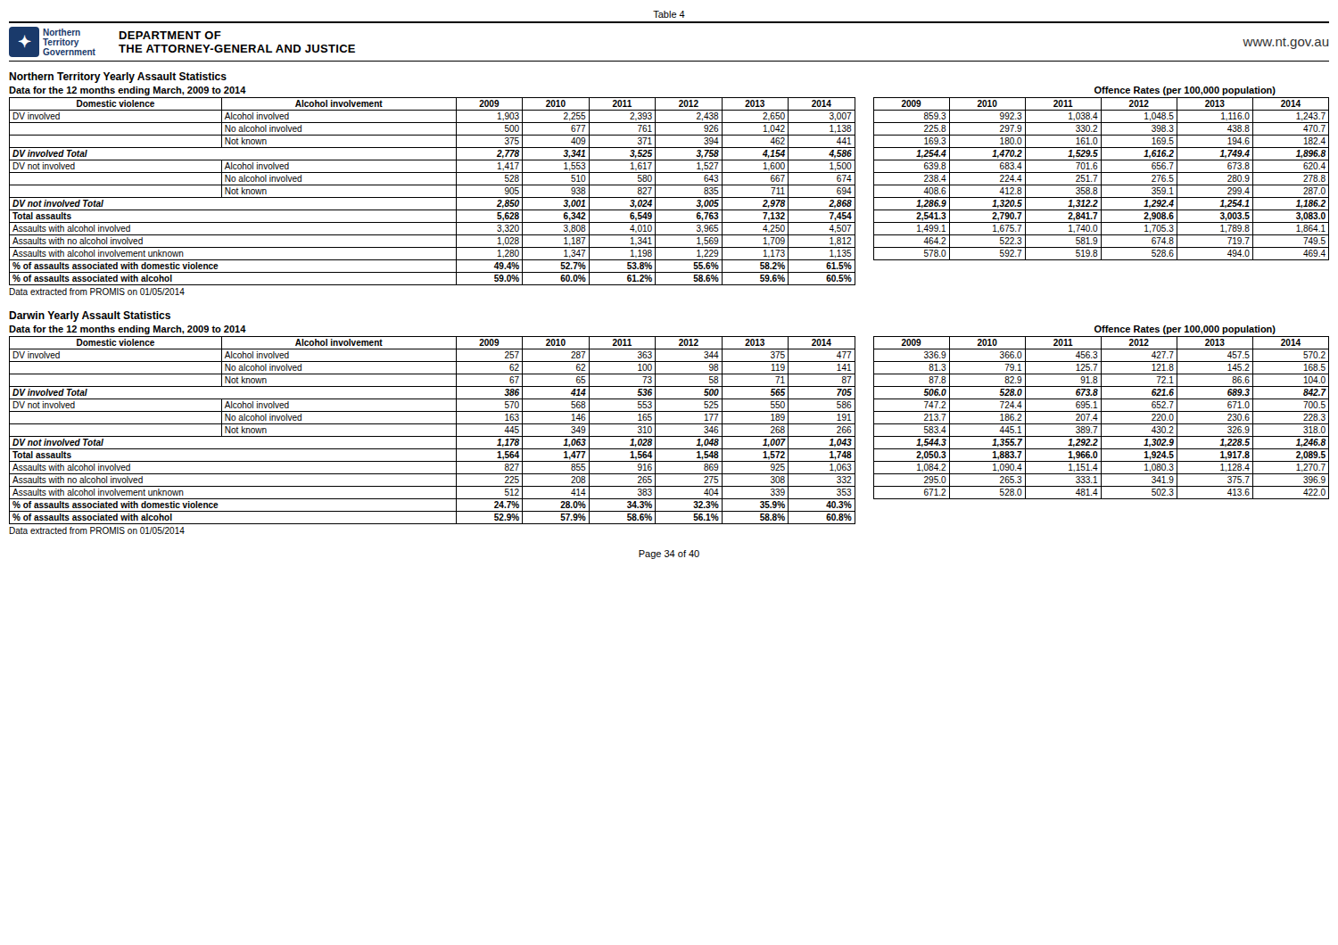Table 4
✦Northern
Territory
Government DEPARTMENT OF
THE ATTORNEY-GENERAL AND JUSTICE www.nt.gov.au
Northern Territory Yearly Assault Statistics
Data for the 12 months ending March, 2009 to 2014 Offence Rates (per 100,000 population)
| Domestic violence | Alcohol involvement | 2009 | 2010 | 2011 | 2012 | 2013 | 2014 | | 2009 | 2010 | 2011 | 2012 | 2013 | 2014 |
| --- | --- | --- | --- | --- | --- | --- | --- | --- | --- | --- | --- | --- | --- | --- |
| DV involved | Alcohol involved | 1,903 | 2,255 | 2,393 | 2,438 | 2,650 | 3,007 | | 859.3 | 992.3 | 1,038.4 | 1,048.5 | 1,116.0 | 1,243.7 |
| | No alcohol involved | 500 | 677 | 761 | 926 | 1,042 | 1,138 | | 225.8 | 297.9 | 330.2 | 398.3 | 438.8 | 470.7 |
| | Not known | 375 | 409 | 371 | 394 | 462 | 441 | | 169.3 | 180.0 | 161.0 | 169.5 | 194.6 | 182.4 |
| DV involved Total | 2,778 | 3,341 | 3,525 | 3,758 | 4,154 | 4,586 | | 1,254.4 | 1,470.2 | 1,529.5 | 1,616.2 | 1,749.4 | 1,896.8 |
| DV not involved | Alcohol involved | 1,417 | 1,553 | 1,617 | 1,527 | 1,600 | 1,500 | | 639.8 | 683.4 | 701.6 | 656.7 | 673.8 | 620.4 |
| | No alcohol involved | 528 | 510 | 580 | 643 | 667 | 674 | | 238.4 | 224.4 | 251.7 | 276.5 | 280.9 | 278.8 |
| | Not known | 905 | 938 | 827 | 835 | 711 | 694 | | 408.6 | 412.8 | 358.8 | 359.1 | 299.4 | 287.0 |
| DV not involved Total | 2,850 | 3,001 | 3,024 | 3,005 | 2,978 | 2,868 | | 1,286.9 | 1,320.5 | 1,312.2 | 1,292.4 | 1,254.1 | 1,186.2 |
| Total assaults | 5,628 | 6,342 | 6,549 | 6,763 | 7,132 | 7,454 | | 2,541.3 | 2,790.7 | 2,841.7 | 2,908.6 | 3,003.5 | 3,083.0 |
| Assaults with alcohol involved | 3,320 | 3,808 | 4,010 | 3,965 | 4,250 | 4,507 | | 1,499.1 | 1,675.7 | 1,740.0 | 1,705.3 | 1,789.8 | 1,864.1 |
| Assaults with no alcohol involved | 1,028 | 1,187 | 1,341 | 1,569 | 1,709 | 1,812 | | 464.2 | 522.3 | 581.9 | 674.8 | 719.7 | 749.5 |
| Assaults with alcohol involvement unknown | 1,280 | 1,347 | 1,198 | 1,229 | 1,173 | 1,135 | | 578.0 | 592.7 | 519.8 | 528.6 | 494.0 | 469.4 |
| % of assaults associated with domestic violence | 49.4% | 52.7% | 53.8% | 55.6% | 58.2% | 61.5% | | | | | | | |
| % of assaults associated with alcohol | 59.0% | 60.0% | 61.2% | 58.6% | 59.6% | 60.5% | | | | | | | |
Data extracted from PROMIS on 01/05/2014
Darwin Yearly Assault Statistics
Data for the 12 months ending March, 2009 to 2014 Offence Rates (per 100,000 population)
| Domestic violence | Alcohol involvement | 2009 | 2010 | 2011 | 2012 | 2013 | 2014 | | 2009 | 2010 | 2011 | 2012 | 2013 | 2014 |
| --- | --- | --- | --- | --- | --- | --- | --- | --- | --- | --- | --- | --- | --- | --- |
| DV involved | Alcohol involved | 257 | 287 | 363 | 344 | 375 | 477 | | 336.9 | 366.0 | 456.3 | 427.7 | 457.5 | 570.2 |
| | No alcohol involved | 62 | 62 | 100 | 98 | 119 | 141 | | 81.3 | 79.1 | 125.7 | 121.8 | 145.2 | 168.5 |
| | Not known | 67 | 65 | 73 | 58 | 71 | 87 | | 87.8 | 82.9 | 91.8 | 72.1 | 86.6 | 104.0 |
| DV involved Total | 386 | 414 | 536 | 500 | 565 | 705 | | 506.0 | 528.0 | 673.8 | 621.6 | 689.3 | 842.7 |
| DV not involved | Alcohol involved | 570 | 568 | 553 | 525 | 550 | 586 | | 747.2 | 724.4 | 695.1 | 652.7 | 671.0 | 700.5 |
| | No alcohol involved | 163 | 146 | 165 | 177 | 189 | 191 | | 213.7 | 186.2 | 207.4 | 220.0 | 230.6 | 228.3 |
| | Not known | 445 | 349 | 310 | 346 | 268 | 266 | | 583.4 | 445.1 | 389.7 | 430.2 | 326.9 | 318.0 |
| DV not involved Total | 1,178 | 1,063 | 1,028 | 1,048 | 1,007 | 1,043 | | 1,544.3 | 1,355.7 | 1,292.2 | 1,302.9 | 1,228.5 | 1,246.8 |
| Total assaults | 1,564 | 1,477 | 1,564 | 1,548 | 1,572 | 1,748 | | 2,050.3 | 1,883.7 | 1,966.0 | 1,924.5 | 1,917.8 | 2,089.5 |
| Assaults with alcohol involved | 827 | 855 | 916 | 869 | 925 | 1,063 | | 1,084.2 | 1,090.4 | 1,151.4 | 1,080.3 | 1,128.4 | 1,270.7 |
| Assaults with no alcohol involved | 225 | 208 | 265 | 275 | 308 | 332 | | 295.0 | 265.3 | 333.1 | 341.9 | 375.7 | 396.9 |
| Assaults with alcohol involvement unknown | 512 | 414 | 383 | 404 | 339 | 353 | | 671.2 | 528.0 | 481.4 | 502.3 | 413.6 | 422.0 |
| % of assaults associated with domestic violence | 24.7% | 28.0% | 34.3% | 32.3% | 35.9% | 40.3% | | | | | | | |
| % of assaults associated with alcohol | 52.9% | 57.9% | 58.6% | 56.1% | 58.8% | 60.8% | | | | | | | |
Data extracted from PROMIS on 01/05/2014
Page 34 of 40